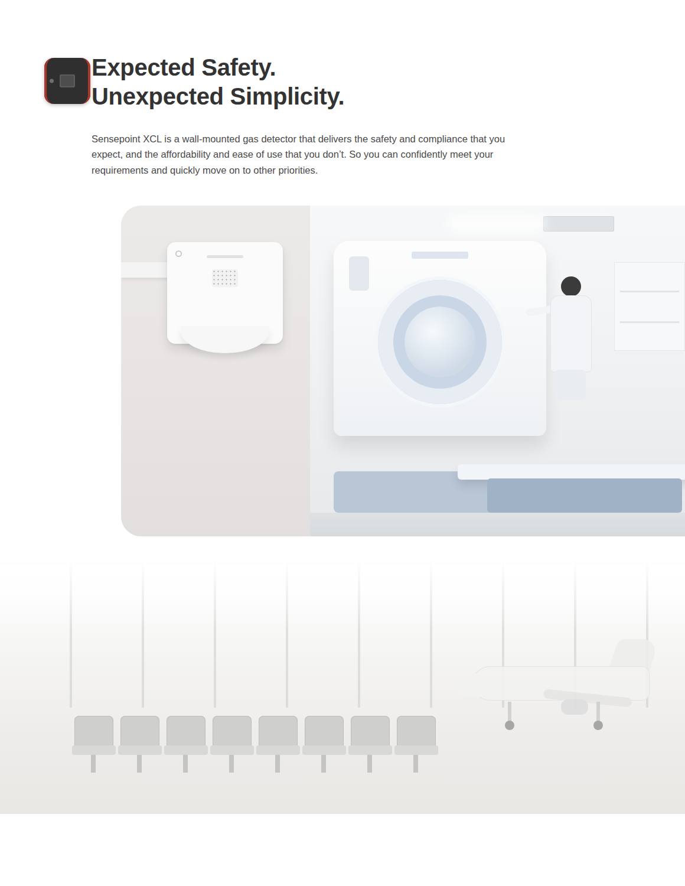Expected Safety.
Unexpected Simplicity.
Sensepoint XCL is a wall-mounted gas detector that delivers the safety and compliance that you expect, and the affordability and ease of use that you don’t. So you can confidently meet your requirements and quickly move on to other priorities.